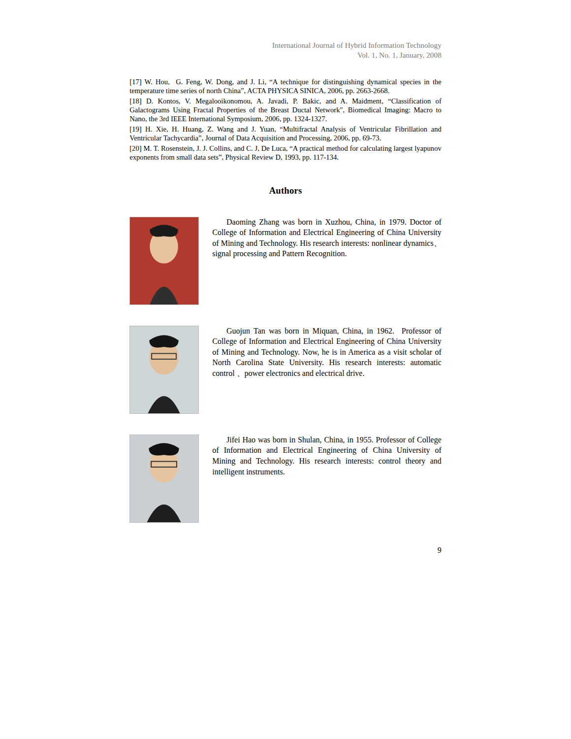International Journal of Hybrid Information Technology Vol. 1, No. 1, January, 2008
[17] W. Hou, G. Feng, W. Dong, and J. Li, “A technique for distinguishing dynamical species in the temperature time series of north China”, ACTA PHYSICA SINICA, 2006, pp. 2663-2668.
[18] D. Kontos, V. Megalooikonomou, A. Javadi, P. Bakic, and A. Maidment, “Classification of Galactograms Using Fractal Properties of the Breast Ductal Network", Biomedical Imaging: Macro to Nano, the 3rd IEEE International Symposium, 2006, pp. 1324-1327.
[19] H. Xie, H. Huang, Z. Wang and J. Yuan, “Multifractal Analysis of Ventricular Fibrillation and Ventricular Tachycardia”, Journal of Data Acquisition and Processing, 2006, pp. 69-73.
[20] M. T. Rosenstein, J. J. Collins, and C. J, De Luca, “A practical method for calculating largest lyapunov exponents from small data sets”, Physical Review D, 1993, pp. 117-134.
Authors
Daoming Zhang was born in Xuzhou, China, in 1979. Doctor of College of Information and Electrical Engineering of China University of Mining and Technology. His research interests: nonlinear dynamics、signal processing and Pattern Recognition.
Guojun Tan was born in Miquan, China, in 1962. Professor of College of Information and Electrical Engineering of China University of Mining and Technology. Now, he is in America as a visit scholar of North Carolina State University. His research interests: automatic control 、power electronics and electrical drive.
Jifei Hao was born in Shulan, China, in 1955. Professor of College of Information and Electrical Engineering of China University of Mining and Technology. His research interests: control theory and intelligent instruments.
9